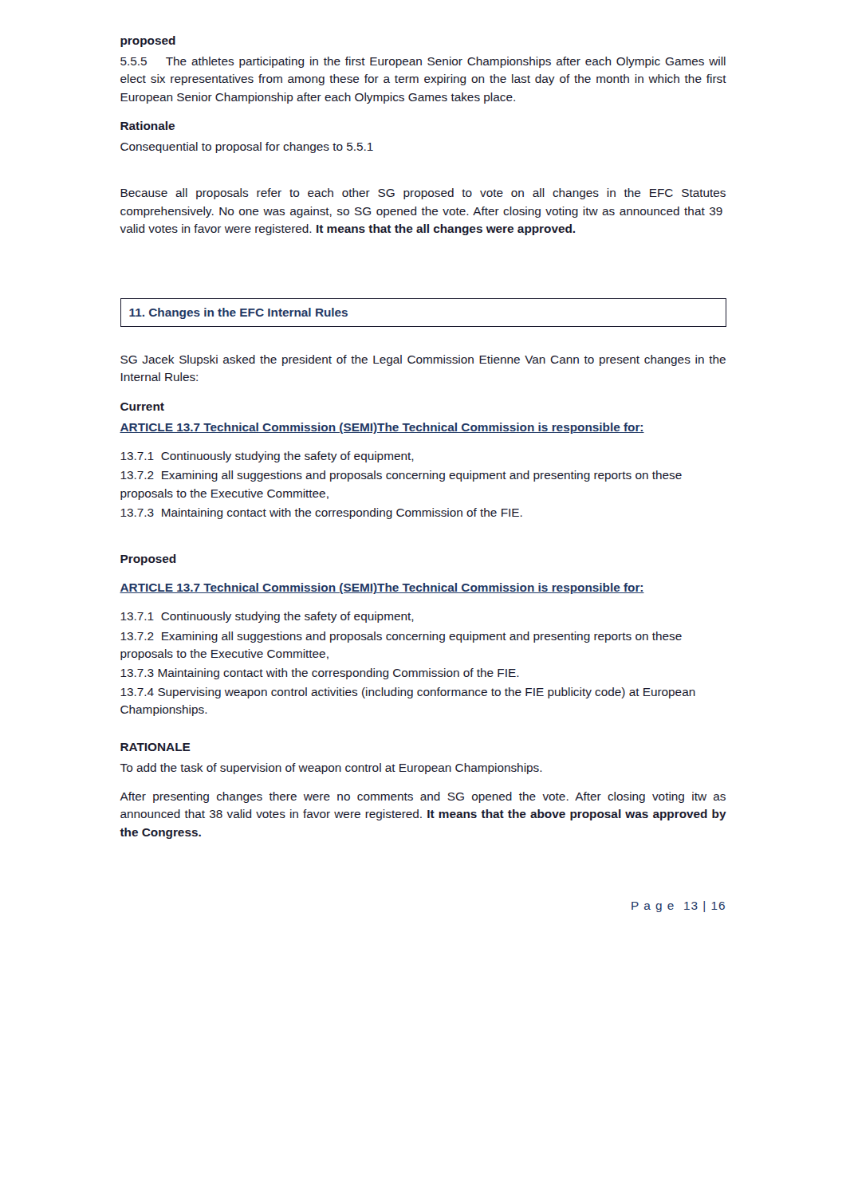proposed
5.5.5 The athletes participating in the first European Senior Championships after each Olympic Games will elect six representatives from among these for a term expiring on the last day of the month in which the first European Senior Championship after each Olympics Games takes place.
Rationale
Consequential to proposal for changes to 5.5.1
Because all proposals refer to each other SG proposed to vote on all changes in the EFC Statutes comprehensively. No one was against, so SG opened the vote. After closing voting itw as announced that 39 valid votes in favor were registered. It means that the all changes were approved.
11. Changes in the EFC Internal Rules
SG Jacek Slupski asked the president of the Legal Commission Etienne Van Cann to present changes in the Internal Rules:
Current
ARTICLE 13.7 Technical Commission (SEMI)The Technical Commission is responsible for:
13.7.1 Continuously studying the safety of equipment,
13.7.2 Examining all suggestions and proposals concerning equipment and presenting reports on these proposals to the Executive Committee,
13.7.3 Maintaining contact with the corresponding Commission of the FIE.
Proposed
ARTICLE 13.7 Technical Commission (SEMI)The Technical Commission is responsible for:
13.7.1 Continuously studying the safety of equipment,
13.7.2 Examining all suggestions and proposals concerning equipment and presenting reports on these proposals to the Executive Committee,
13.7.3 Maintaining contact with the corresponding Commission of the FIE.
13.7.4 Supervising weapon control activities (including conformance to the FIE publicity code) at European Championships.
RATIONALE
To add the task of supervision of weapon control at European Championships.
After presenting changes there were no comments and SG opened the vote. After closing voting itw as announced that 38 valid votes in favor were registered. It means that the above proposal was approved by the Congress.
P a g e 13 | 16